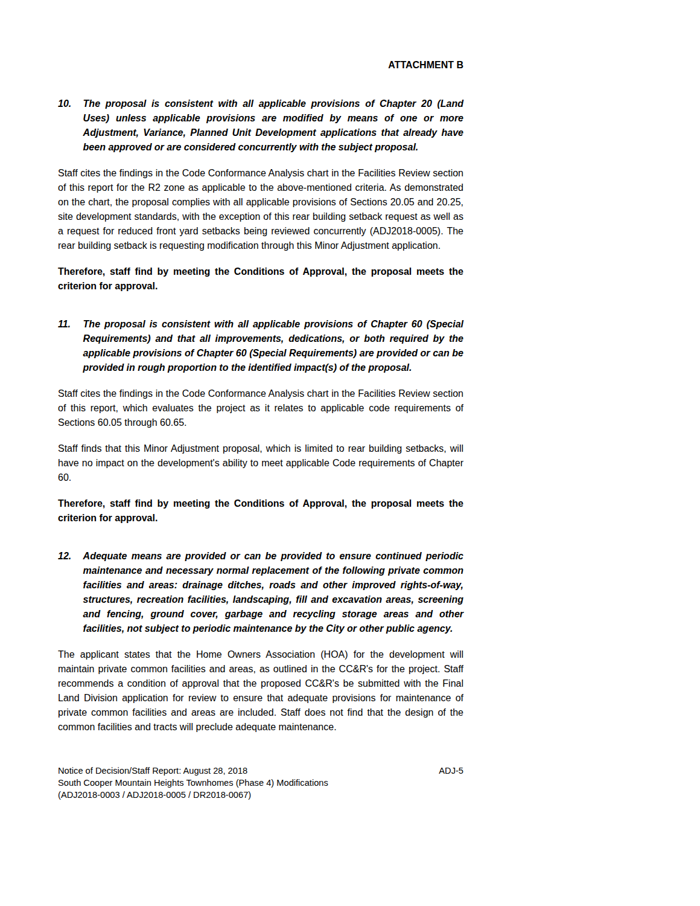ATTACHMENT B
10.
The proposal is consistent with all applicable provisions of Chapter 20 (Land Uses) unless applicable provisions are modified by means of one or more Adjustment, Variance, Planned Unit Development applications that already have been approved or are considered concurrently with the subject proposal.
Staff cites the findings in the Code Conformance Analysis chart in the Facilities Review section of this report for the R2 zone as applicable to the above-mentioned criteria. As demonstrated on the chart, the proposal complies with all applicable provisions of Sections 20.05 and 20.25, site development standards, with the exception of this rear building setback request as well as a request for reduced front yard setbacks being reviewed concurrently (ADJ2018-0005). The rear building setback is requesting modification through this Minor Adjustment application.
Therefore, staff find by meeting the Conditions of Approval, the proposal meets the criterion for approval.
11.
The proposal is consistent with all applicable provisions of Chapter 60 (Special Requirements) and that all improvements, dedications, or both required by the applicable provisions of Chapter 60 (Special Requirements) are provided or can be provided in rough proportion to the identified impact(s) of the proposal.
Staff cites the findings in the Code Conformance Analysis chart in the Facilities Review section of this report, which evaluates the project as it relates to applicable code requirements of Sections 60.05 through 60.65.
Staff finds that this Minor Adjustment proposal, which is limited to rear building setbacks, will have no impact on the development's ability to meet applicable Code requirements of Chapter 60.
Therefore, staff find by meeting the Conditions of Approval, the proposal meets the criterion for approval.
12.
Adequate means are provided or can be provided to ensure continued periodic maintenance and necessary normal replacement of the following private common facilities and areas: drainage ditches, roads and other improved rights-of-way, structures, recreation facilities, landscaping, fill and excavation areas, screening and fencing, ground cover, garbage and recycling storage areas and other facilities, not subject to periodic maintenance by the City or other public agency.
The applicant states that the Home Owners Association (HOA) for the development will maintain private common facilities and areas, as outlined in the CC&R's for the project. Staff recommends a condition of approval that the proposed CC&R's be submitted with the Final Land Division application for review to ensure that adequate provisions for maintenance of private common facilities and areas are included. Staff does not find that the design of the common facilities and tracts will preclude adequate maintenance.
ADJ-5 Notice of Decision/Staff Report: August 28, 2018
South Cooper Mountain Heights Townhomes (Phase 4) Modifications
(ADJ2018-0003 / ADJ2018-0005 / DR2018-0067)